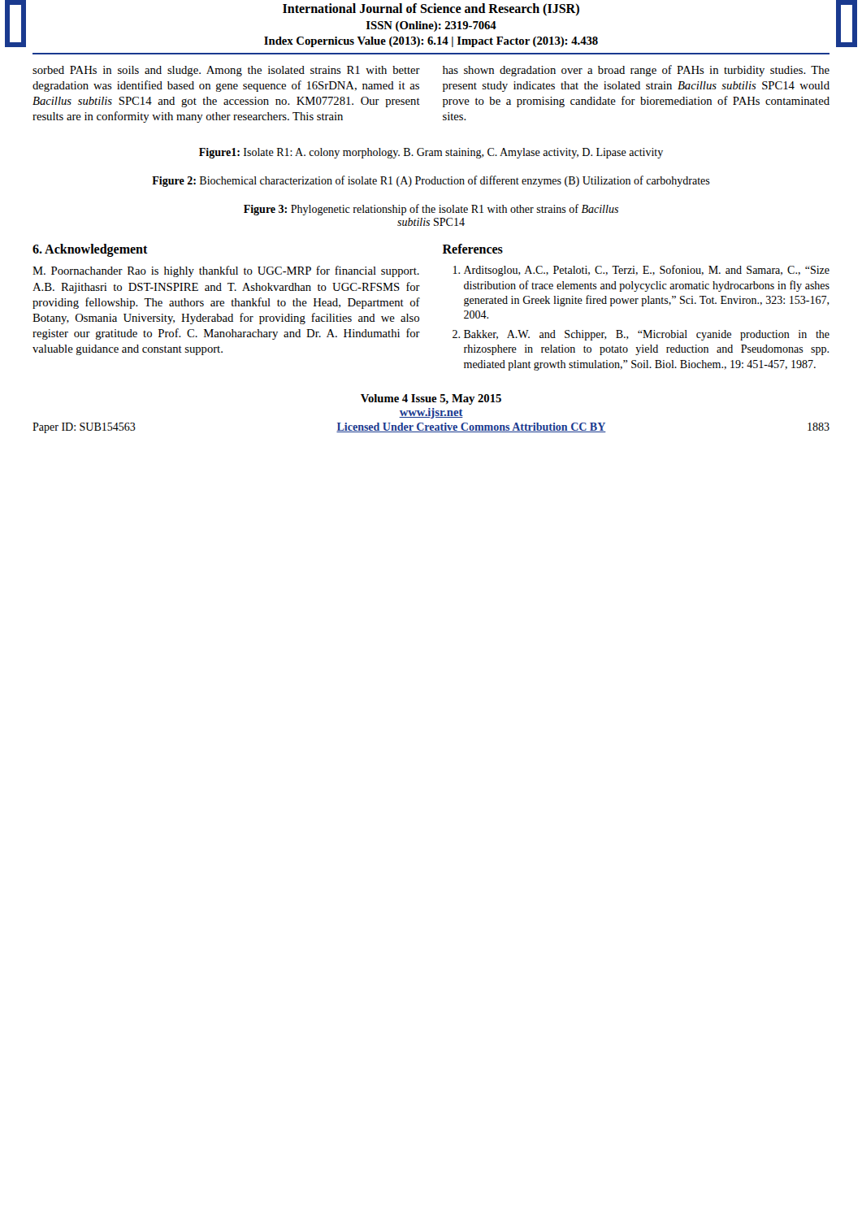International Journal of Science and Research (IJSR)
ISSN (Online): 2319-7064
Index Copernicus Value (2013): 6.14 | Impact Factor (2013): 4.438
sorbed PAHs in soils and sludge. Among the isolated strains R1 with better degradation was identified based on gene sequence of 16SrDNA, named it as Bacillus subtilis SPC14 and got the accession no. KM077281. Our present results are in conformity with many other researchers. This strain
has shown degradation over a broad range of PAHs in turbidity studies. The present study indicates that the isolated strain Bacillus subtilis SPC14 would prove to be a promising candidate for bioremediation of PAHs contaminated sites.
Figure1: Isolate R1: A. colony morphology. B. Gram staining, C. Amylase activity, D. Lipase activity
Figure 2: Biochemical characterization of isolate R1 (A) Production of different enzymes (B) Utilization of carbohydrates
Figure 3: Phylogenetic relationship of the isolate R1 with other strains of Bacillus
subtilis SPC14
6. Acknowledgement
M. Poornachander Rao is highly thankful to UGC-MRP for financial support. A.B. Rajithasri to DST-INSPIRE and T. Ashokvardhan to UGC-RFSMS for providing fellowship. The authors are thankful to the Head, Department of Botany, Osmania University, Hyderabad for providing facilities and we also register our gratitude to Prof. C. Manoharachary and Dr. A. Hindumathi for valuable guidance and constant support.
References
Arditsoglou, A.C., Petaloti, C., Terzi, E., Sofoniou, M. and Samara, C., “Size distribution of trace elements and polycyclic aromatic hydrocarbons in fly ashes generated in Greek lignite fired power plants,” Sci. Tot. Environ., 323: 153-167, 2004.
Bakker, A.W. and Schipper, B., “Microbial cyanide production in the rhizosphere in relation to potato yield reduction and Pseudomonas spp. mediated plant growth stimulation,” Soil. Biol. Biochem., 19: 451-457, 1987.
Volume 4 Issue 5, May 2015
www.ijsr.net
Paper ID: SUB154563
Licensed Under Creative Commons Attribution CC BY
1883